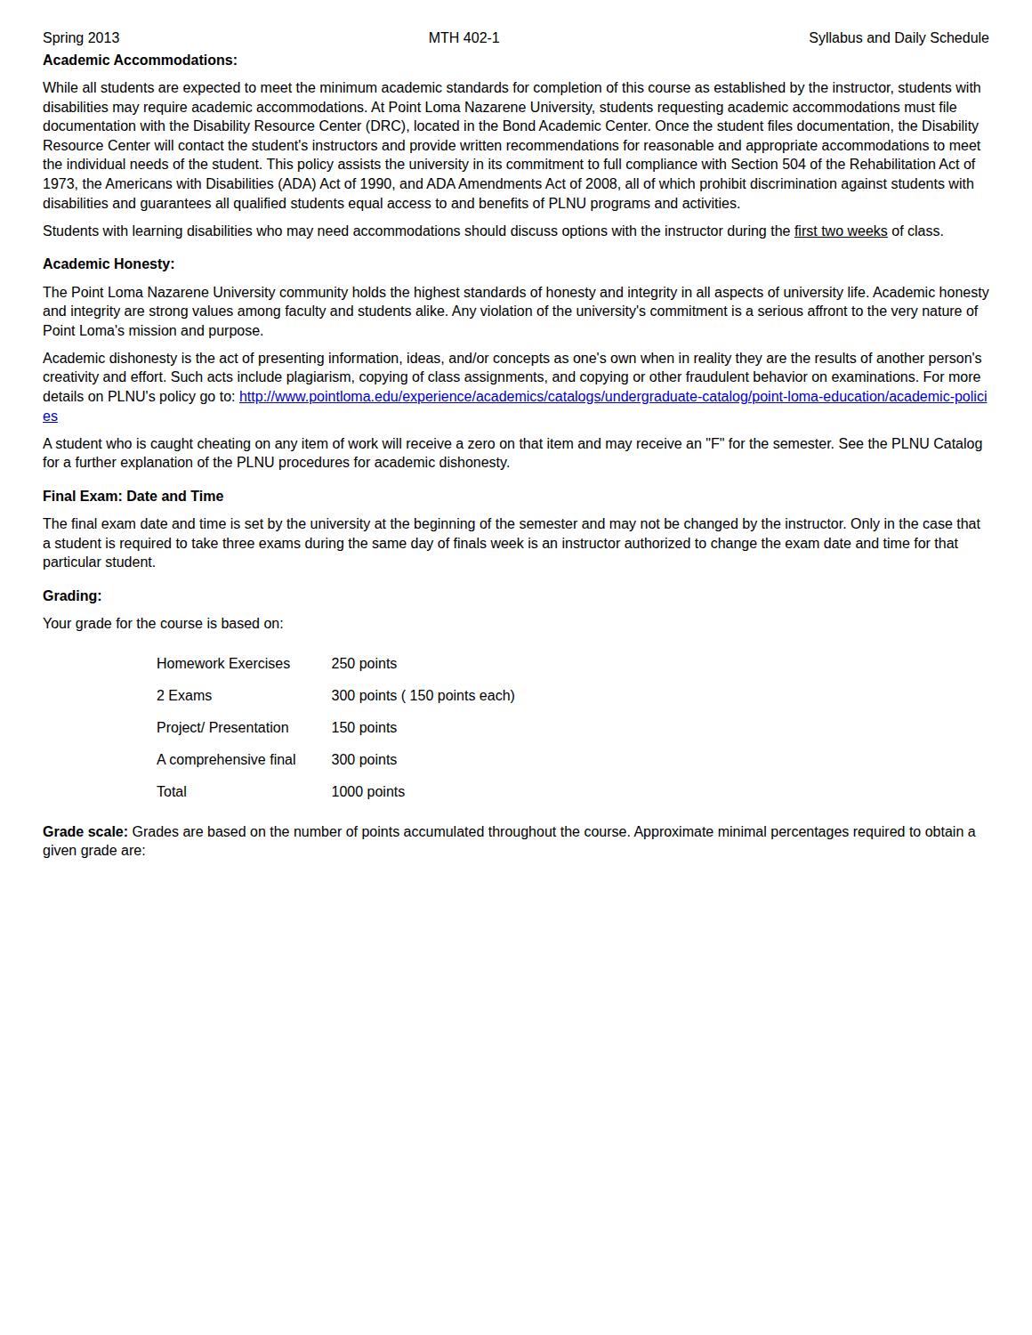Spring 2013 MTH 402-1 Syllabus and Daily Schedule
Academic Accommodations:
While all students are expected to meet the minimum academic standards for completion of this course as established by the instructor, students with disabilities may require academic accommodations. At Point Loma Nazarene University, students requesting academic accommodations must file documentation with the Disability Resource Center (DRC), located in the Bond Academic Center. Once the student files documentation, the Disability Resource Center will contact the student's instructors and provide written recommendations for reasonable and appropriate accommodations to meet the individual needs of the student. This policy assists the university in its commitment to full compliance with Section 504 of the Rehabilitation Act of 1973, the Americans with Disabilities (ADA) Act of 1990, and ADA Amendments Act of 2008, all of which prohibit discrimination against students with disabilities and guarantees all qualified students equal access to and benefits of PLNU programs and activities.
Students with learning disabilities who may need accommodations should discuss options with the instructor during the first two weeks of class.
Academic Honesty:
The Point Loma Nazarene University community holds the highest standards of honesty and integrity in all aspects of university life. Academic honesty and integrity are strong values among faculty and students alike. Any violation of the university's commitment is a serious affront to the very nature of Point Loma's mission and purpose.
Academic dishonesty is the act of presenting information, ideas, and/or concepts as one's own when in reality they are the results of another person's creativity and effort. Such acts include plagiarism, copying of class assignments, and copying or other fraudulent behavior on examinations. For more details on PLNU's policy go to: http://www.pointloma.edu/experience/academics/catalogs/undergraduate-catalog/point-loma-education/academic-policies
A student who is caught cheating on any item of work will receive a zero on that item and may receive an "F" for the semester. See the PLNU Catalog for a further explanation of the PLNU procedures for academic dishonesty.
Final Exam: Date and Time
The final exam date and time is set by the university at the beginning of the semester and may not be changed by the instructor. Only in the case that a student is required to take three exams during the same day of finals week is an instructor authorized to change the exam date and time for that particular student.
Grading:
Your grade for the course is based on:
| Homework Exercises | 250 points |
| 2 Exams | 300 points ( 150 points each) |
| Project/ Presentation | 150 points |
| A comprehensive final | 300 points |
| Total | 1000 points |
Grade scale: Grades are based on the number of points accumulated throughout the course. Approximate minimal percentages required to obtain a given grade are: